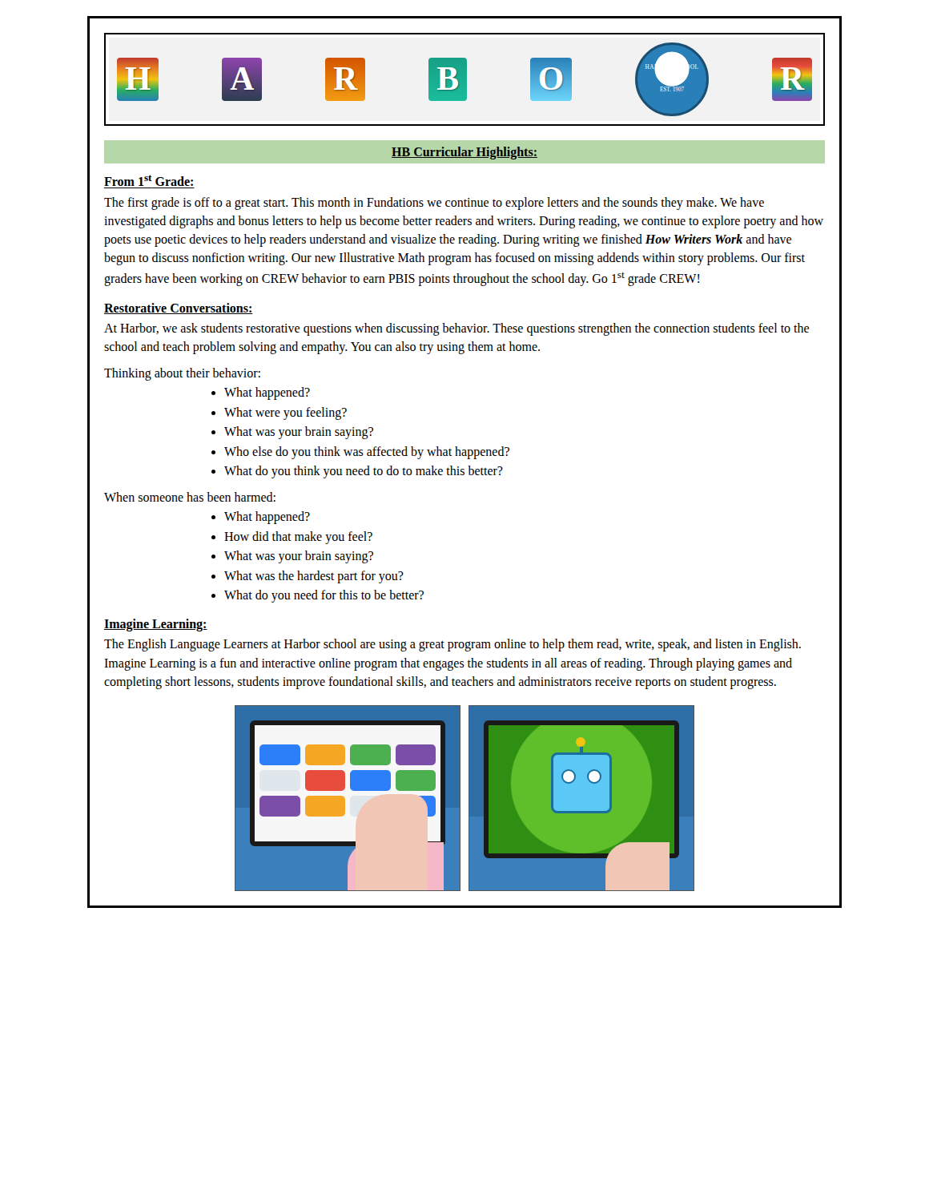H A R B O
HARBOR SCHOOL ▲ EST. 1907
R
HB Curricular Highlights:
From 1st Grade:
The first grade is off to a great start. This month in Fundations we continue to explore letters and the sounds they make. We have investigated digraphs and bonus letters to help us become better readers and writers. During reading, we continue to explore poetry and how poets use poetic devices to help readers understand and visualize the reading. During writing we finished How Writers Work and have begun to discuss nonfiction writing. Our new Illustrative Math program has focused on missing addends within story problems. Our first graders have been working on CREW behavior to earn PBIS points throughout the school day. Go 1st grade CREW!
Restorative Conversations:
At Harbor, we ask students restorative questions when discussing behavior. These questions strengthen the connection students feel to the school and teach problem solving and empathy. You can also try using them at home.
Thinking about their behavior:
What happened?
What were you feeling?
What was your brain saying?
Who else do you think was affected by what happened?
What do you think you need to do to make this better?
When someone has been harmed:
What happened?
How did that make you feel?
What was your brain saying?
What was the hardest part for you?
What do you need for this to be better?
Imagine Learning:
The English Language Learners at Harbor school are using a great program online to help them read, write, speak, and listen in English. Imagine Learning is a fun and interactive online program that engages the students in all areas of reading. Through playing games and completing short lessons, students improve foundational skills, and teachers and administrators receive reports on student progress.